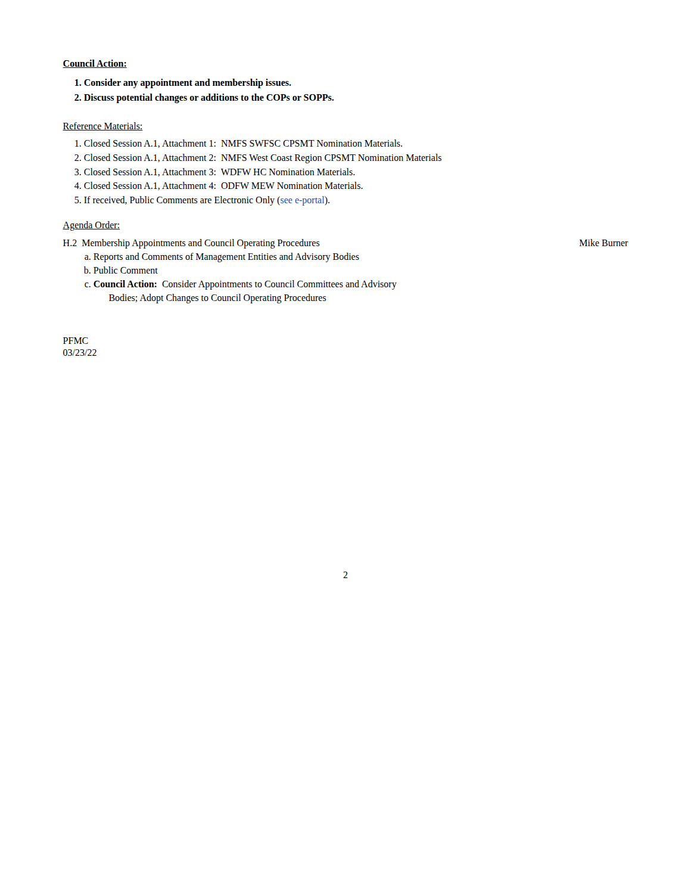Council Action:
Consider any appointment and membership issues.
Discuss potential changes or additions to the COPs or SOPPs.
Reference Materials:
Closed Session A.1, Attachment 1: NMFS SWFSC CPSMT Nomination Materials.
Closed Session A.1, Attachment 2: NMFS West Coast Region CPSMT Nomination Materials
Closed Session A.1, Attachment 3: WDFW HC Nomination Materials.
Closed Session A.1, Attachment 4: ODFW MEW Nomination Materials.
If received, Public Comments are Electronic Only (see e-portal).
Agenda Order:
H.2 Membership Appointments and Council Operating Procedures Mike Burner
Reports and Comments of Management Entities and Advisory Bodies
Public Comment
Council Action: Consider Appointments to Council Committees and Advisory Bodies; Adopt Changes to Council Operating Procedures
PFMC
03/23/22
2